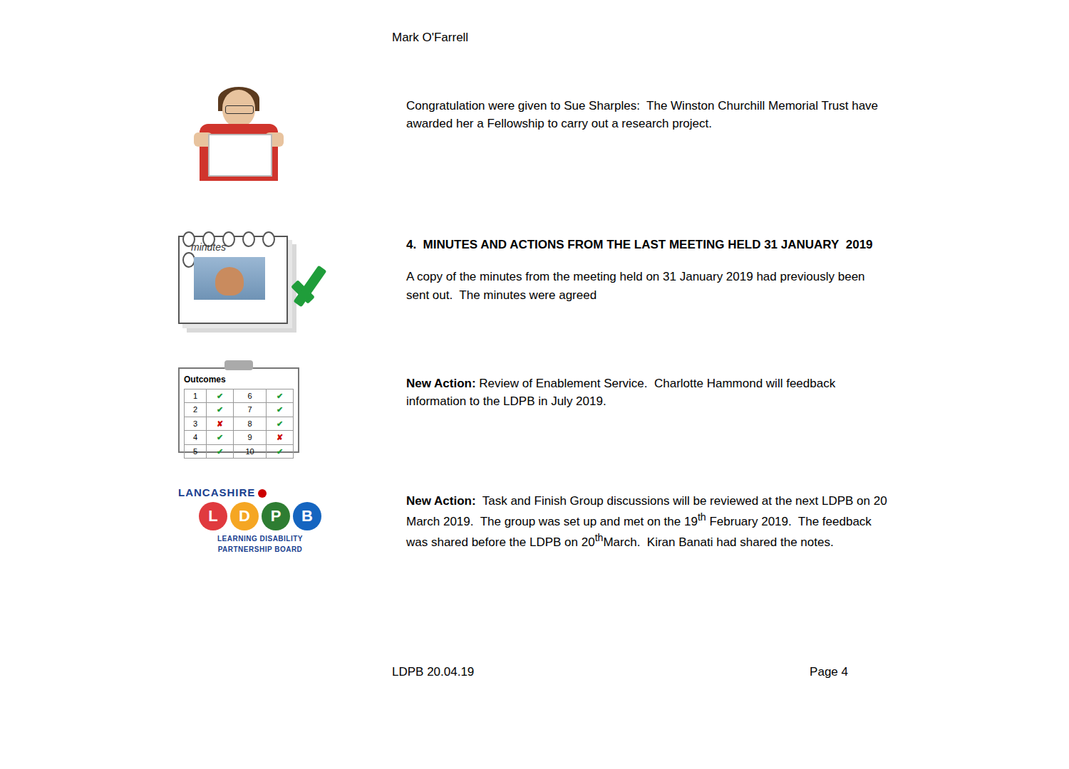Mark O'Farrell
Congratulation were given to Sue Sharples: The Winston Churchill Memorial Trust have awarded her a Fellowship to carry out a research project.
minutes
4. MINUTES AND ACTIONS FROM THE LAST MEETING HELD 31 JANUARY 2019
A copy of the minutes from the meeting held on 31 January 2019 had previously been sent out. The minutes were agreed
Outcomes
| 1 | ✔ | 6 | ✔ |
| 2 | ✔ | 7 | ✔ |
| 3 | ✘ | 8 | ✔ |
| 4 | ✔ | 9 | ✘ |
| 5 | ✔ | 10 | ✔ |
New Action: Review of Enablement Service. Charlotte Hammond will feedback information to the LDPB in July 2019.
LANCASHIRE
LDPB
LEARNING DISABILITY
PARTNERSHIP BOARD
New Action: Task and Finish Group discussions will be reviewed at the next LDPB on 20 March 2019. The group was set up and met on the 19th February 2019. The feedback was shared before the LDPB on 20thMarch. Kiran Banati had shared the notes.
LDPB 20.04.19
Page 4